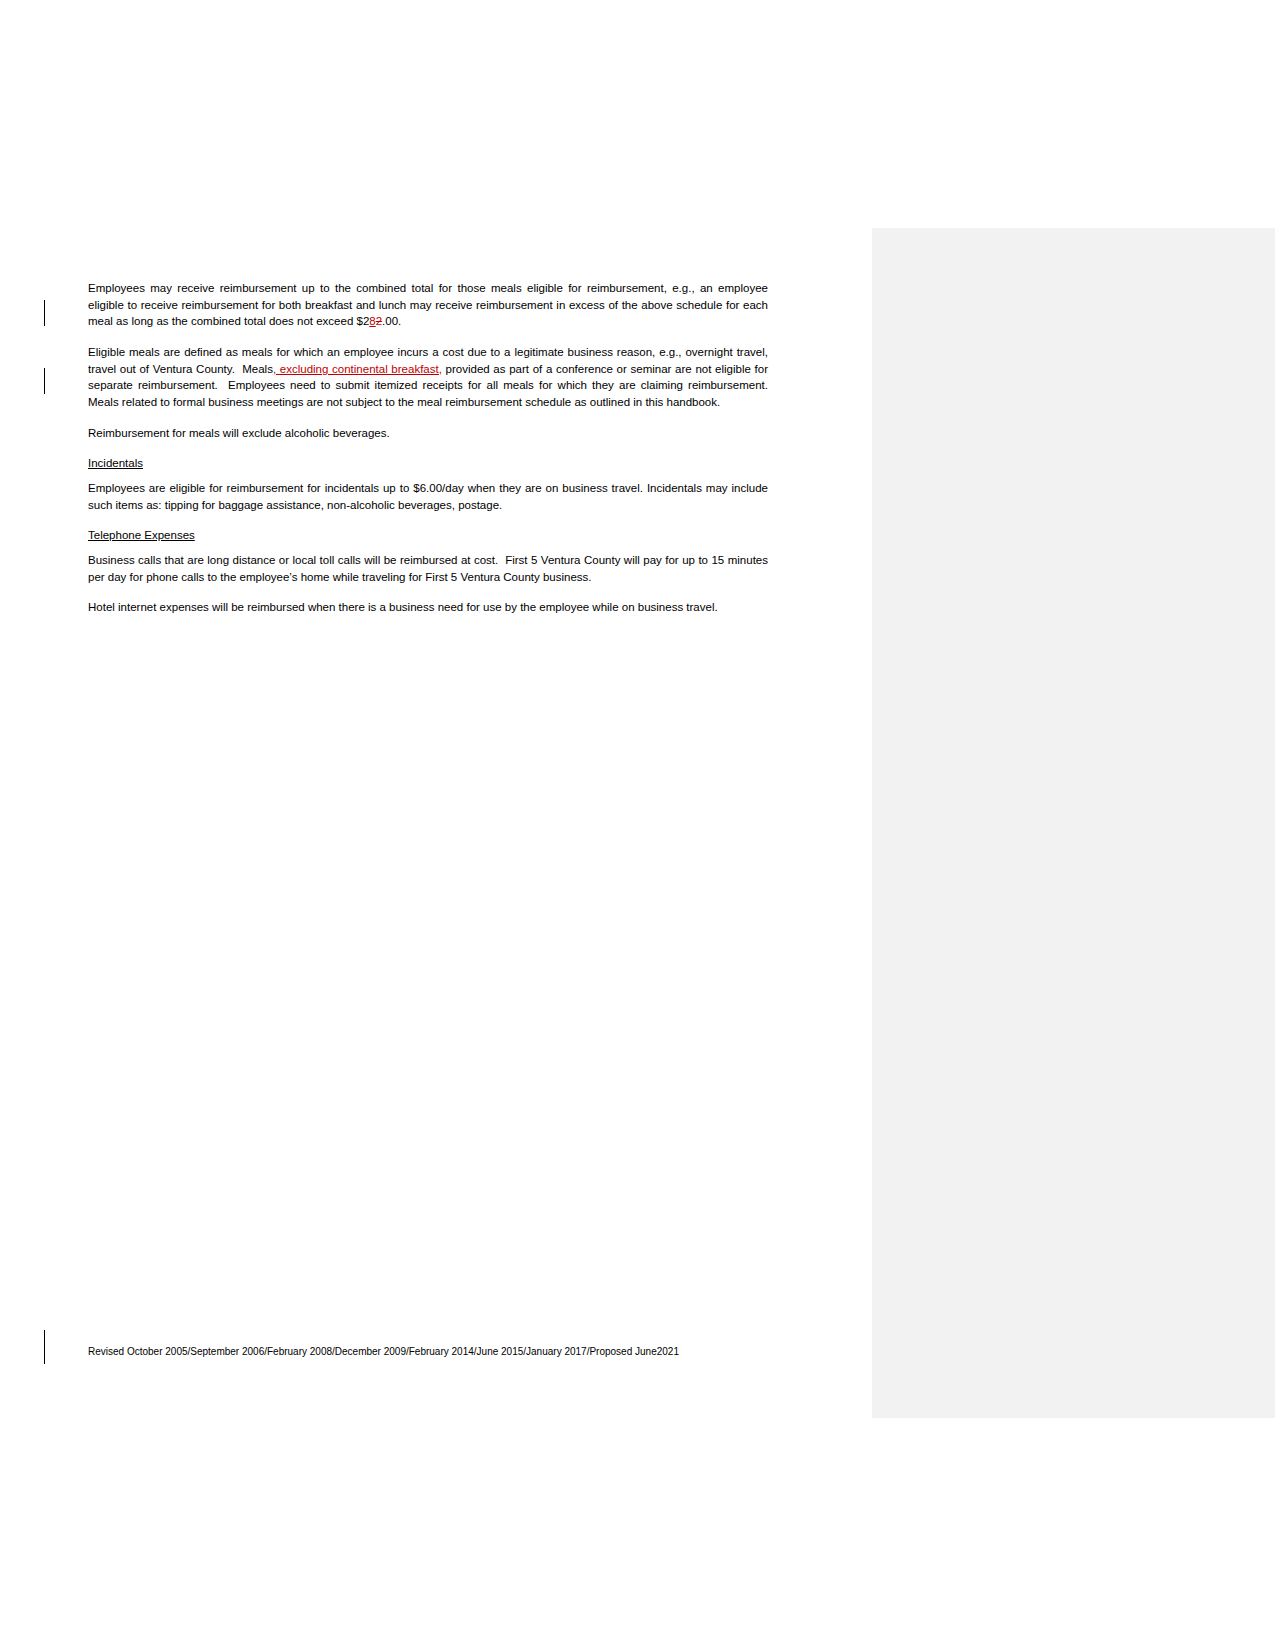Employees may receive reimbursement up to the combined total for those meals eligible for reimbursement, e.g., an employee eligible to receive reimbursement for both breakfast and lunch may receive reimbursement in excess of the above schedule for each meal as long as the combined total does not exceed $282.00.
Eligible meals are defined as meals for which an employee incurs a cost due to a legitimate business reason, e.g., overnight travel, travel out of Ventura County. Meals, excluding continental breakfast, provided as part of a conference or seminar are not eligible for separate reimbursement. Employees need to submit itemized receipts for all meals for which they are claiming reimbursement. Meals related to formal business meetings are not subject to the meal reimbursement schedule as outlined in this handbook.
Reimbursement for meals will exclude alcoholic beverages.
Incidentals
Employees are eligible for reimbursement for incidentals up to $6.00/day when they are on business travel. Incidentals may include such items as: tipping for baggage assistance, non-alcoholic beverages, postage.
Telephone Expenses
Business calls that are long distance or local toll calls will be reimbursed at cost. First 5 Ventura County will pay for up to 15 minutes per day for phone calls to the employee’s home while traveling for First 5 Ventura County business.
Hotel internet expenses will be reimbursed when there is a business need for use by the employee while on business travel.
Revised October 2005/September 2006/February 2008/December 2009/February 2014/June 2015/January 2017/Proposed June2021